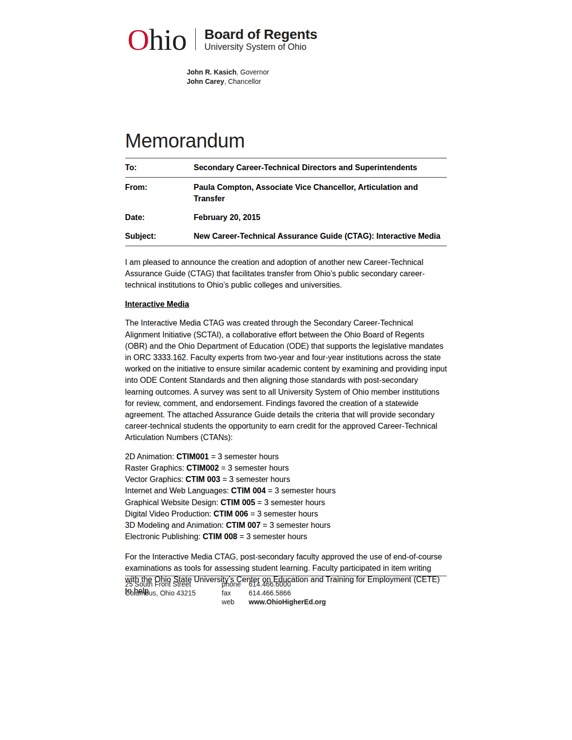Ohio
Board of Regents
University System of Ohio
John R. Kasich, Governor
John Carey, Chancellor
Memorandum
| To: | Secondary Career-Technical Directors and Superintendents |
| From: | Paula Compton, Associate Vice Chancellor, Articulation and Transfer |
| Date: | February 20, 2015 |
| Subject: | New Career-Technical Assurance Guide (CTAG): Interactive Media |
I am pleased to announce the creation and adoption of another new Career-Technical Assurance Guide (CTAG) that facilitates transfer from Ohio’s public secondary career-technical institutions to Ohio’s public colleges and universities.
Interactive Media
The Interactive Media CTAG was created through the Secondary Career-Technical Alignment Initiative (SCTAI), a collaborative effort between the Ohio Board of Regents (OBR) and the Ohio Department of Education (ODE) that supports the legislative mandates in ORC 3333.162. Faculty experts from two-year and four-year institutions across the state worked on the initiative to ensure similar academic content by examining and providing input into ODE Content Standards and then aligning those standards with post-secondary learning outcomes. A survey was sent to all University System of Ohio member institutions for review, comment, and endorsement. Findings favored the creation of a statewide agreement. The attached Assurance Guide details the criteria that will provide secondary career-technical students the opportunity to earn credit for the approved Career-Technical Articulation Numbers (CTANs):
2D Animation: CTIM001 = 3 semester hours
Raster Graphics: CTIM002 = 3 semester hours
Vector Graphics: CTIM 003 = 3 semester hours
Internet and Web Languages: CTIM 004 = 3 semester hours
Graphical Website Design: CTIM 005 = 3 semester hours
Digital Video Production: CTIM 006 = 3 semester hours
3D Modeling and Animation: CTIM 007 = 3 semester hours
Electronic Publishing: CTIM 008 = 3 semester hours
For the Interactive Media CTAG, post-secondary faculty approved the use of end-of-course examinations as tools for assessing student learning. Faculty participated in item writing with the Ohio State University’s Center on Education and Training for Employment (CETE) to help
25 South Front Street
Columbus, Ohio 43215
| phone | 614.466.6000 |
| fax | 614.466.5866 |
| web | www.OhioHigherEd.org |